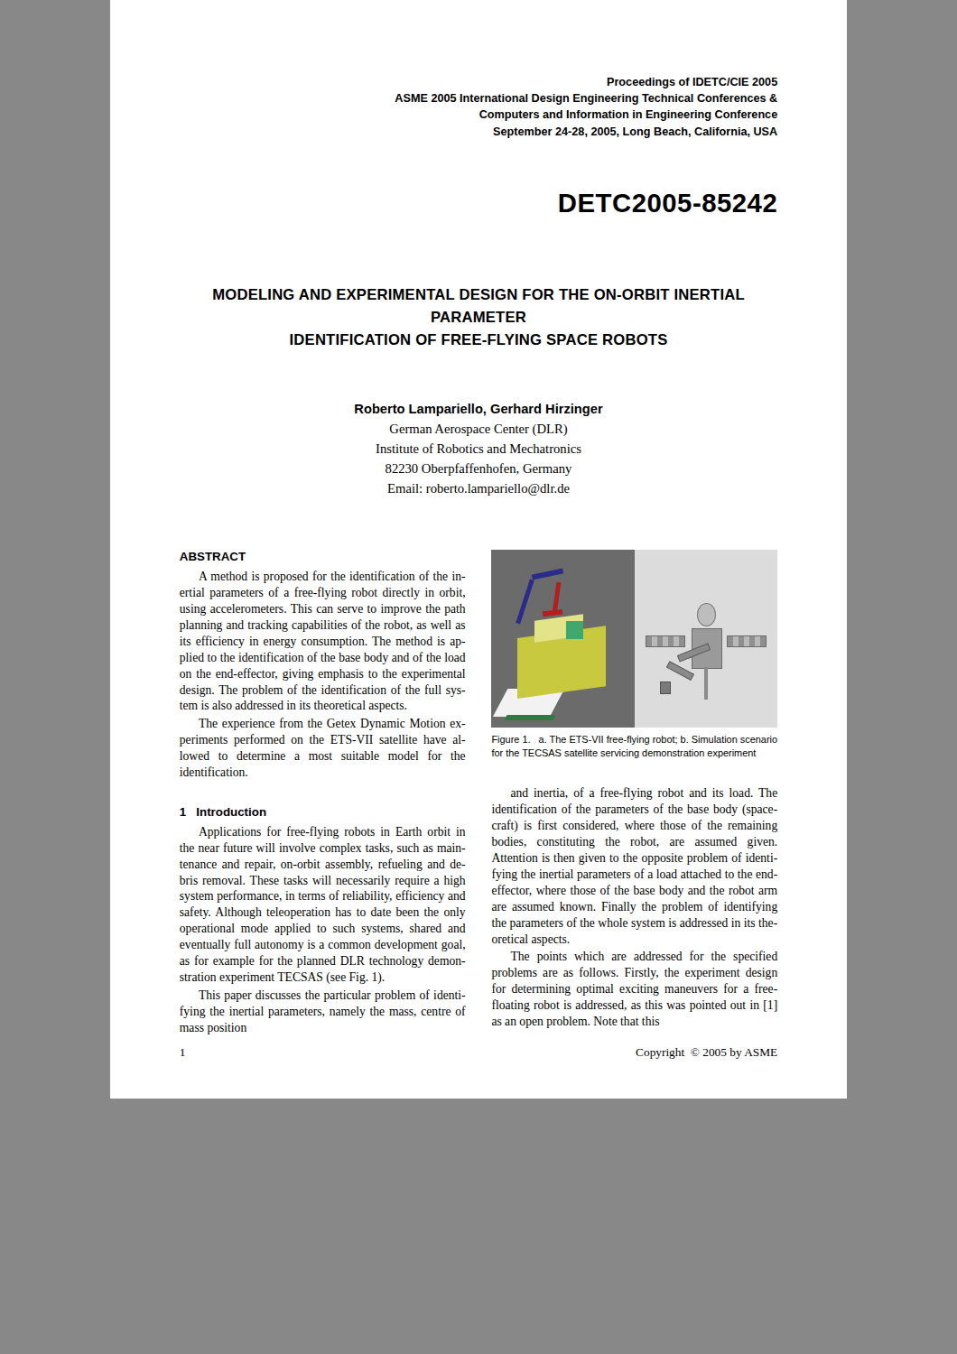Proceedings of IDETC/CIE 2005
ASME 2005 International Design Engineering Technical Conferences &
Computers and Information in Engineering Conference
September 24-28, 2005, Long Beach, California, USA
DETC2005-85242
Modeling and Experimental Design for the On-Orbit Inertial Parameter
Identification of Free-Flying Space Robots
Roberto Lampariello, Gerhard Hirzinger
German Aerospace Center (DLR)
Institute of Robotics and Mechatronics
82230 Oberpfaffenhofen, Germany
Email: roberto.lampariello@dlr.de
ABSTRACT
A method is proposed for the identification of the inertial parameters of a free-flying robot directly in orbit, using accelerometers. This can serve to improve the path planning and tracking capabilities of the robot, as well as its efficiency in energy consumption. The method is applied to the identification of the base body and of the load on the end-effector, giving emphasis to the experimental design. The problem of the identification of the full system is also addressed in its theoretical aspects.
The experience from the Getex Dynamic Motion experiments performed on the ETS-VII satellite have allowed to determine a most suitable model for the identification.
1 Introduction
Applications for free-flying robots in Earth orbit in the near future will involve complex tasks, such as maintenance and repair, on-orbit assembly, refueling and debris removal. These tasks will necessarily require a high system performance, in terms of reliability, efficiency and safety. Although teleoperation has to date been the only operational mode applied to such systems, shared and eventually full autonomy is a common development goal, as for example for the planned DLR technology demonstration experiment TECSAS (see Fig. 1).
This paper discusses the particular problem of identifying the inertial parameters, namely the mass, centre of mass position
Figure 1. a. The ETS-VII free-flying robot; b. Simulation scenario for the TECSAS satellite servicing demonstration experiment
and inertia, of a free-flying robot and its load. The identification of the parameters of the base body (spacecraft) is first considered, where those of the remaining bodies, constituting the robot, are assumed given. Attention is then given to the opposite problem of identifying the inertial parameters of a load attached to the end-effector, where those of the base body and the robot arm are assumed known. Finally the problem of identifying the parameters of the whole system is addressed in its theoretical aspects.
The points which are addressed for the specified problems are as follows. Firstly, the experiment design for determining optimal exciting maneuvers for a free-floating robot is addressed, as this was pointed out in [1] as an open problem. Note that this
1 Copyright © 2005 by ASME